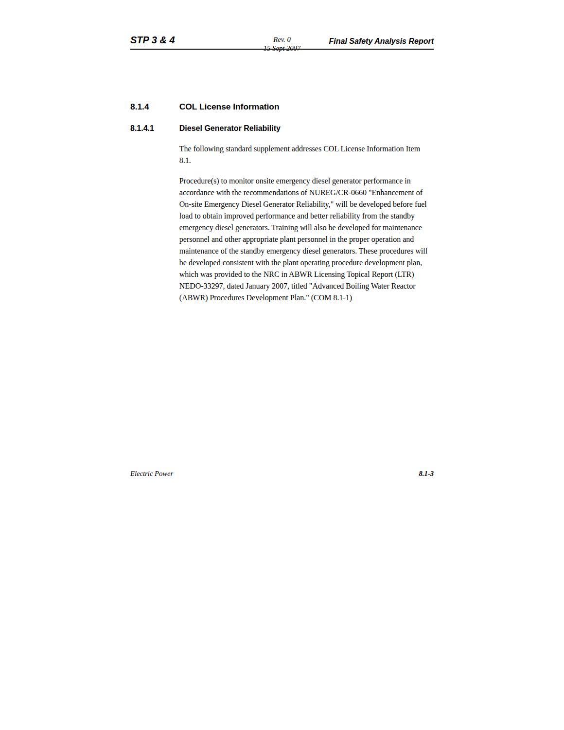Rev. 0
15 Sept 2007
STP 3 & 4
Final Safety Analysis Report
8.1.4 COL License Information
8.1.4.1 Diesel Generator Reliability
The following standard supplement addresses COL License Information Item 8.1.
Procedure(s) to monitor onsite emergency diesel generator performance in accordance with the recommendations of NUREG/CR-0660 "Enhancement of On-site Emergency Diesel Generator Reliability," will be developed before fuel load to obtain improved performance and better reliability from the standby emergency diesel generators. Training will also be developed for maintenance personnel and other appropriate plant personnel in the proper operation and maintenance of the standby emergency diesel generators. These procedures will be developed consistent with the plant operating procedure development plan, which was provided to the NRC in ABWR Licensing Topical Report (LTR) NEDO-33297, dated January 2007, titled "Advanced Boiling Water Reactor (ABWR) Procedures Development Plan." (COM 8.1-1)
Electric Power
8.1-3